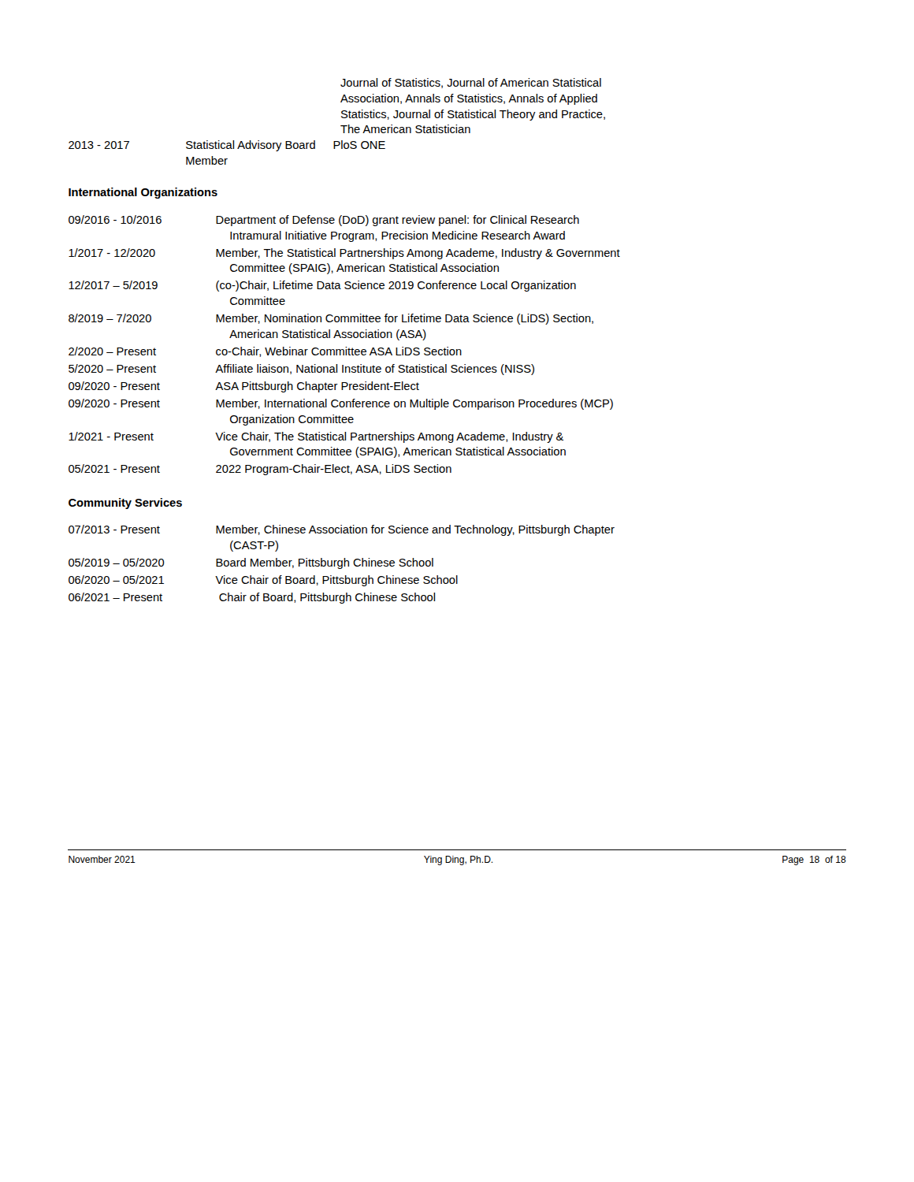Journal of Statistics, Journal of American Statistical
Association, Annals of Statistics, Annals of Applied
Statistics, Journal of Statistical Theory and Practice,
The American Statistician
| 2013 - 2017 | Statistical Advisory Board Member | PloS ONE |
International Organizations
| 09/2016 - 10/2016 | Department of Defense (DoD) grant review panel: for Clinical Research Intramural Initiative Program, Precision Medicine Research Award |
| 1/2017 - 12/2020 | Member, The Statistical Partnerships Among Academe, Industry & Government Committee (SPAIG), American Statistical Association |
| 12/2017 – 5/2019 | (co-)Chair, Lifetime Data Science 2019 Conference Local Organization Committee |
| 8/2019 – 7/2020 | Member, Nomination Committee for Lifetime Data Science (LiDS) Section, American Statistical Association (ASA) |
| 2/2020 – Present | co-Chair, Webinar Committee ASA LiDS Section |
| 5/2020 – Present | Affiliate liaison, National Institute of Statistical Sciences (NISS) |
| 09/2020 - Present | ASA Pittsburgh Chapter President-Elect |
| 09/2020 - Present | Member, International Conference on Multiple Comparison Procedures (MCP) Organization Committee |
| 1/2021 - Present | Vice Chair, The Statistical Partnerships Among Academe, Industry & Government Committee (SPAIG), American Statistical Association |
| 05/2021 - Present | 2022 Program-Chair-Elect, ASA, LiDS Section |
Community Services
| 07/2013 - Present | Member, Chinese Association for Science and Technology, Pittsburgh Chapter (CAST-P) |
| 05/2019 – 05/2020 | Board Member, Pittsburgh Chinese School |
| 06/2020 – 05/2021 | Vice Chair of Board, Pittsburgh Chinese School |
| 06/2021 – Present | Chair of Board, Pittsburgh Chinese School |
November 2021 Ying Ding, Ph.D. Page 18 of 18